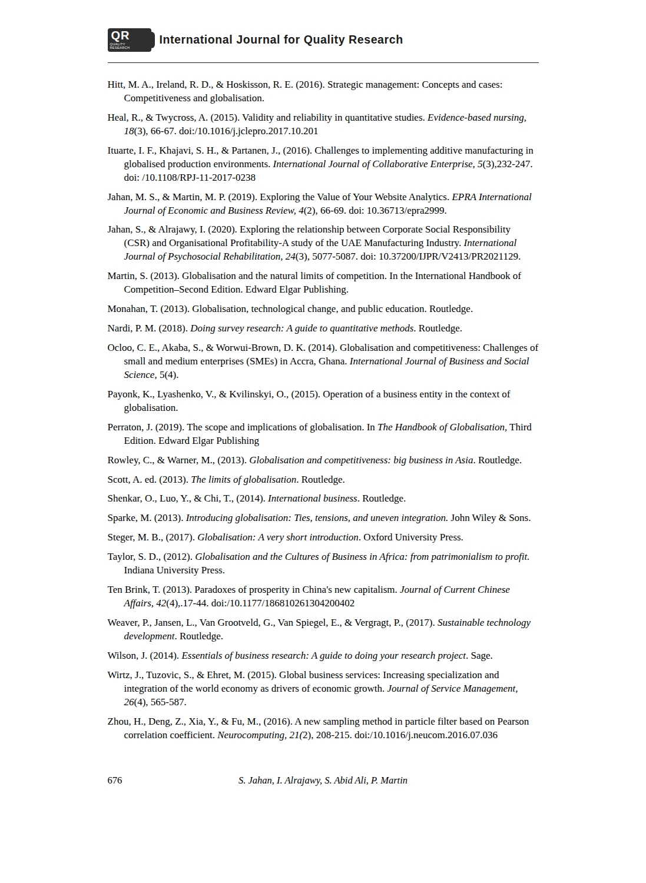QR QUALITY
RESEARCH
International Journal for Quality Research
Hitt, M. A., Ireland, R. D., & Hoskisson, R. E. (2016). Strategic management: Concepts and cases: Competitiveness and globalisation.
Heal, R., & Twycross, A. (2015). Validity and reliability in quantitative studies. Evidence-based nursing, 18(3), 66-67. doi:/10.1016/j.jclepro.2017.10.201
Ituarte, I. F., Khajavi, S. H., & Partanen, J., (2016). Challenges to implementing additive manufacturing in globalised production environments. International Journal of Collaborative Enterprise, 5(3),232-247. doi: /10.1108/RPJ-11-2017-0238
Jahan, M. S., & Martin, M. P. (2019). Exploring the Value of Your Website Analytics. EPRA International Journal of Economic and Business Review, 4(2), 66-69. doi: 10.36713/epra2999.
Jahan, S., & Alrajawy, I. (2020). Exploring the relationship between Corporate Social Responsibility (CSR) and Organisational Profitability-A study of the UAE Manufacturing Industry. International Journal of Psychosocial Rehabilitation, 24(3), 5077-5087. doi: 10.37200/IJPR/V2413/PR2021129.
Martin, S. (2013). Globalisation and the natural limits of competition. In the International Handbook of Competition–Second Edition. Edward Elgar Publishing.
Monahan, T. (2013). Globalisation, technological change, and public education. Routledge.
Nardi, P. M. (2018). Doing survey research: A guide to quantitative methods. Routledge.
Ocloo, C. E., Akaba, S., & Worwui-Brown, D. K. (2014). Globalisation and competitiveness: Challenges of small and medium enterprises (SMEs) in Accra, Ghana. International Journal of Business and Social Science, 5(4).
Payonk, K., Lyashenko, V., & Kvilinskyi, O., (2015). Operation of a business entity in the context of globalisation.
Perraton, J. (2019). The scope and implications of globalisation. In The Handbook of Globalisation, Third Edition. Edward Elgar Publishing
Rowley, C., & Warner, M., (2013). Globalisation and competitiveness: big business in Asia. Routledge.
Scott, A. ed. (2013). The limits of globalisation. Routledge.
Shenkar, O., Luo, Y., & Chi, T., (2014). International business. Routledge.
Sparke, M. (2013). Introducing globalisation: Ties, tensions, and uneven integration. John Wiley & Sons.
Steger, M. B., (2017). Globalisation: A very short introduction. Oxford University Press.
Taylor, S. D., (2012). Globalisation and the Cultures of Business in Africa: from patrimonialism to profit. Indiana University Press.
Ten Brink, T. (2013). Paradoxes of prosperity in China's new capitalism. Journal of Current Chinese Affairs, 42(4),.17-44. doi:/10.1177/186810261304200402
Weaver, P., Jansen, L., Van Grootveld, G., Van Spiegel, E., & Vergragt, P., (2017). Sustainable technology development. Routledge.
Wilson, J. (2014). Essentials of business research: A guide to doing your research project. Sage.
Wirtz, J., Tuzovic, S., & Ehret, M. (2015). Global business services: Increasing specialization and integration of the world economy as drivers of economic growth. Journal of Service Management, 26(4), 565-587.
Zhou, H., Deng, Z., Xia, Y., & Fu, M., (2016). A new sampling method in particle filter based on Pearson correlation coefficient. Neurocomputing, 21(2), 208-215. doi:/10.1016/j.neucom.2016.07.036
676
S. Jahan, I. Alrajawy, S. Abid Ali, P. Martin